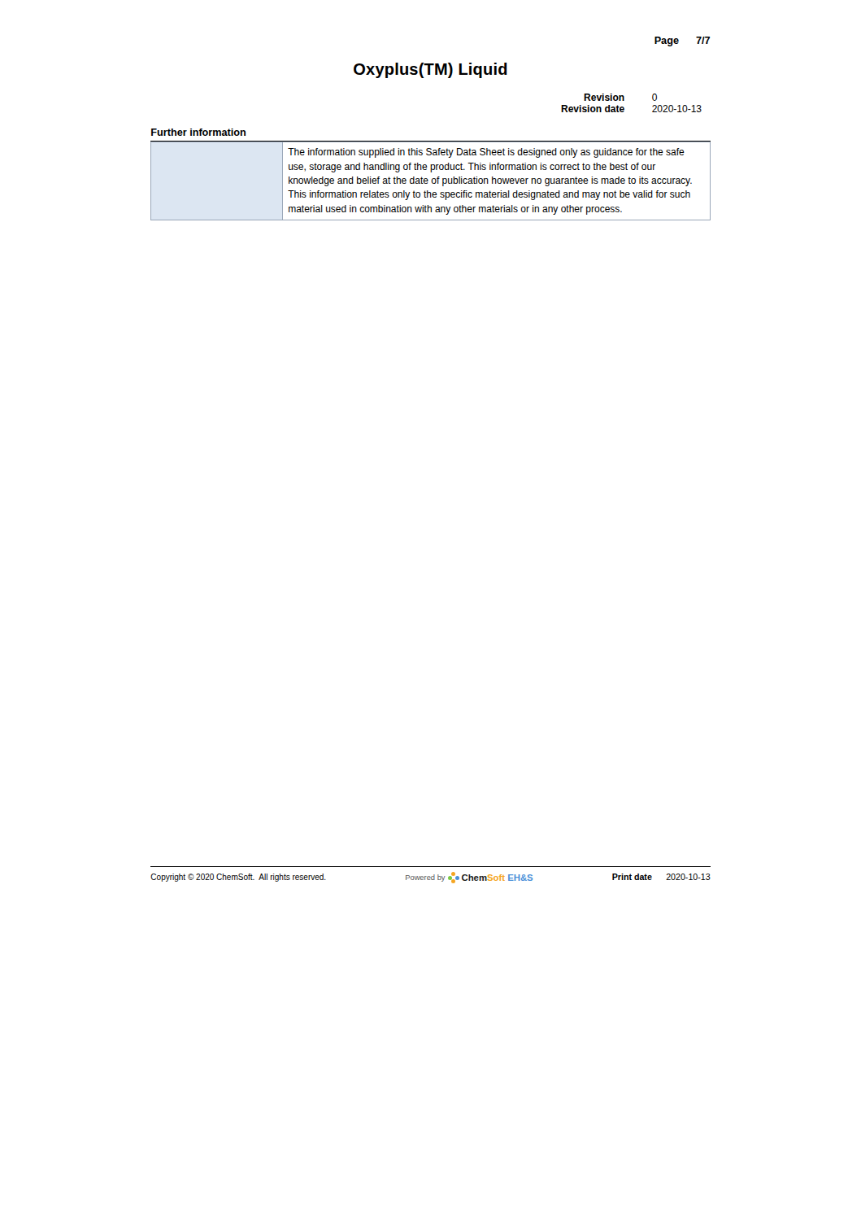Page7/7
Oxyplus(TM) Liquid
Revision 0
Revision date 2020-10-13
Further information
| | The information supplied in this Safety Data Sheet is designed only as guidance for the safe use, storage and handling of the product. This information is correct to the best of our knowledge and belief at the date of publication however no guarantee is made to its accuracy. This information relates only to the specific material designated and may not be valid for such material used in combination with any other materials or in any other process. |
Copyright © 2020 ChemSoft. All rights reserved.
Powered by ChemSoft EH&S
Print date 2020-10-13